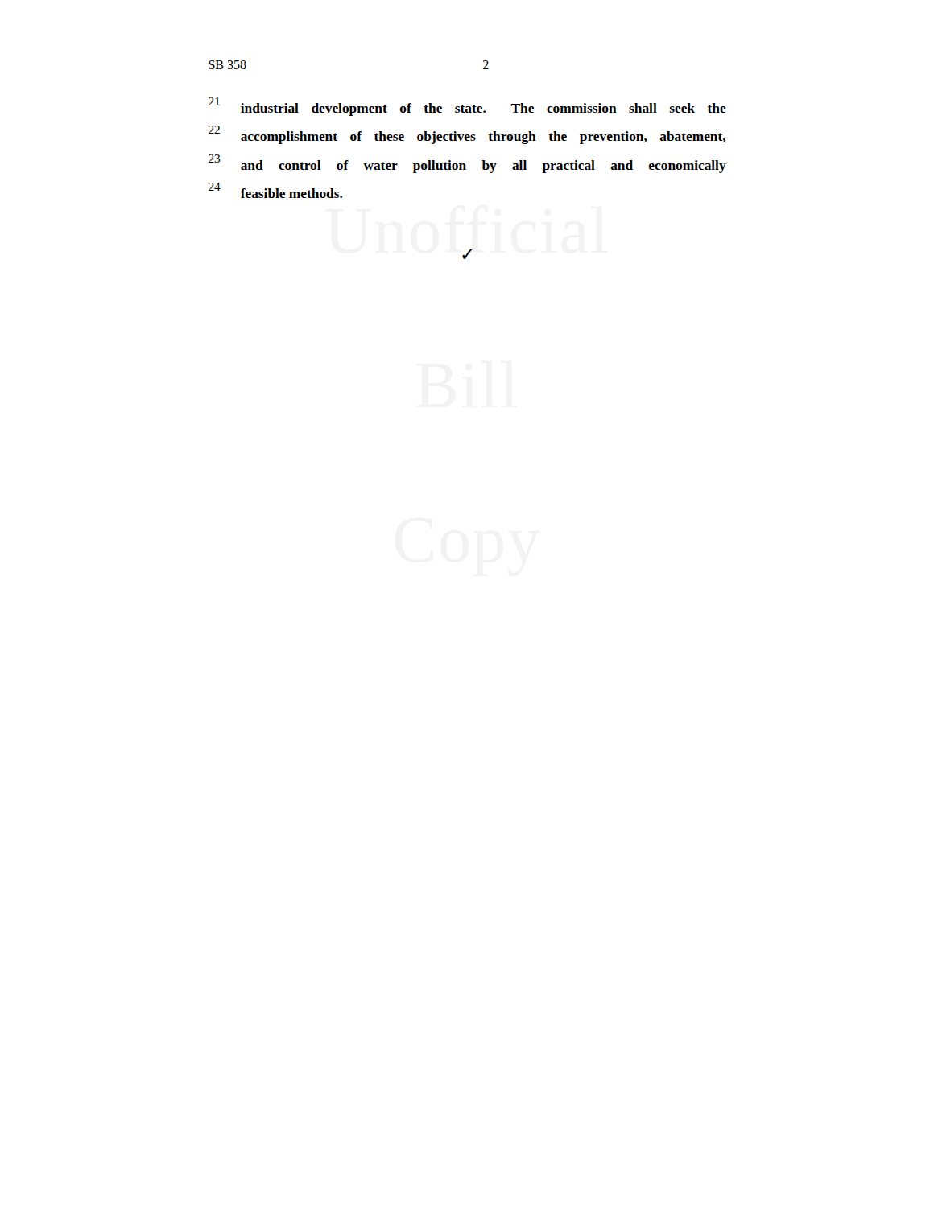Unofficial
Bill
Copy
SB 358 2
| 21 | industrial development of the state. The commission shall seek the |
| 22 | accomplishment of these objectives through the prevention, abatement, |
| 23 | and control of water pollution by all practical and economically |
| 24 | feasible methods. |
✓